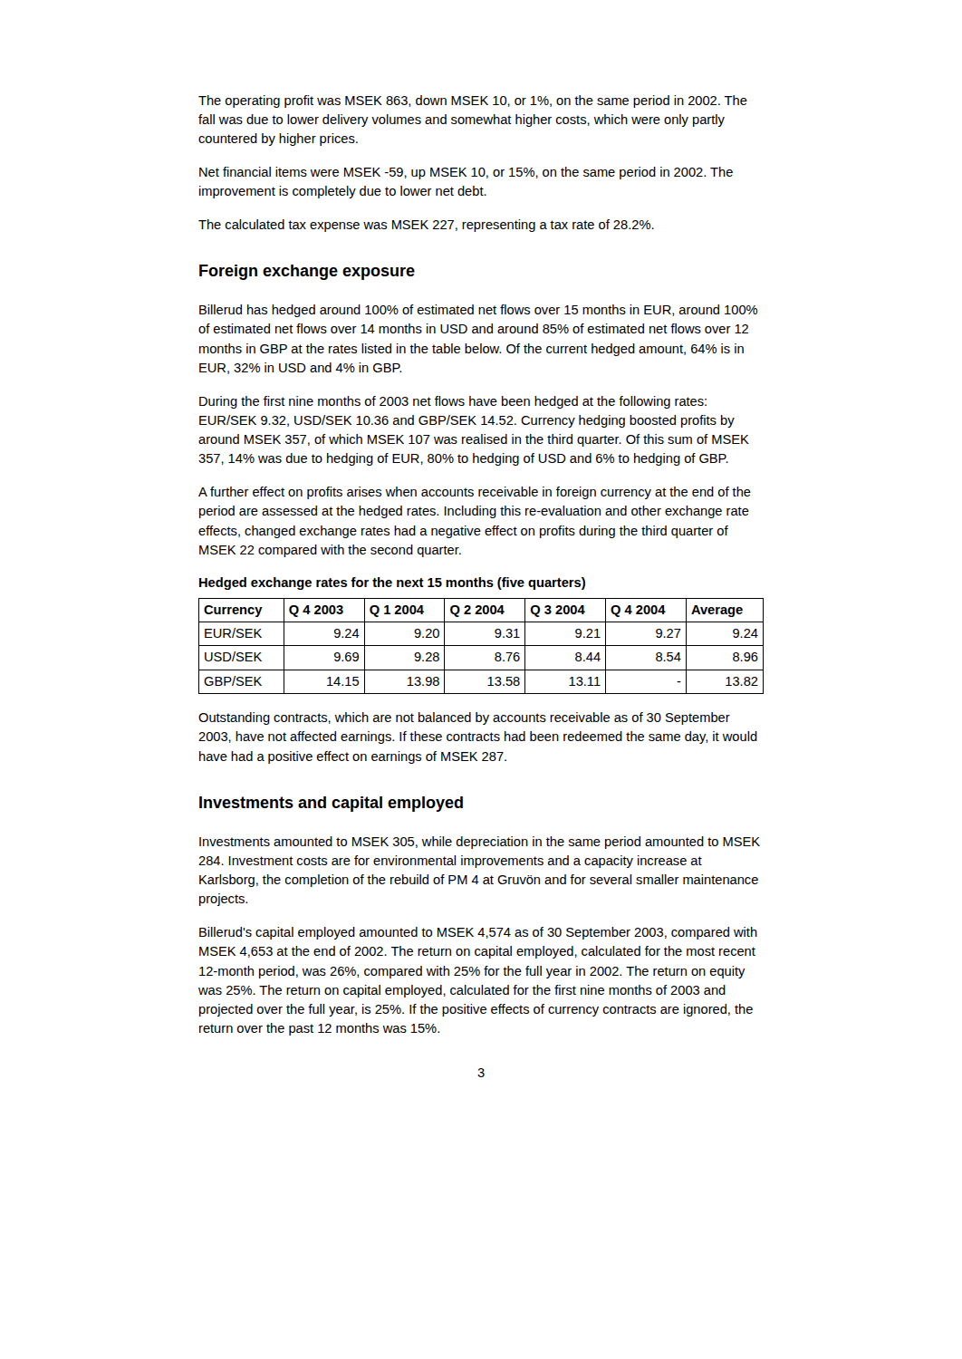The operating profit was MSEK 863, down MSEK 10, or 1%, on the same period in 2002. The fall was due to lower delivery volumes and somewhat higher costs, which were only partly countered by higher prices.
Net financial items were MSEK -59, up MSEK 10, or 15%, on the same period in 2002. The improvement is completely due to lower net debt.
The calculated tax expense was MSEK 227, representing a tax rate of 28.2%.
Foreign exchange exposure
Billerud has hedged around 100% of estimated net flows over 15 months in EUR, around 100% of estimated net flows over 14 months in USD and around 85% of estimated net flows over 12 months in GBP at the rates listed in the table below. Of the current hedged amount, 64% is in EUR, 32% in USD and 4% in GBP.
During the first nine months of 2003 net flows have been hedged at the following rates: EUR/SEK 9.32, USD/SEK 10.36 and GBP/SEK 14.52. Currency hedging boosted profits by around MSEK 357, of which MSEK 107 was realised in the third quarter. Of this sum of MSEK 357, 14% was due to hedging of EUR, 80% to hedging of USD and 6% to hedging of GBP.
A further effect on profits arises when accounts receivable in foreign currency at the end of the period are assessed at the hedged rates. Including this re-evaluation and other exchange rate effects, changed exchange rates had a negative effect on profits during the third quarter of MSEK 22 compared with the second quarter.
Hedged exchange rates for the next 15 months (five quarters)
| Currency | Q 4 2003 | Q 1 2004 | Q 2 2004 | Q 3 2004 | Q 4 2004 | Average |
| --- | --- | --- | --- | --- | --- | --- |
| EUR/SEK | 9.24 | 9.20 | 9.31 | 9.21 | 9.27 | 9.24 |
| USD/SEK | 9.69 | 9.28 | 8.76 | 8.44 | 8.54 | 8.96 |
| GBP/SEK | 14.15 | 13.98 | 13.58 | 13.11 | - | 13.82 |
Outstanding contracts, which are not balanced by accounts receivable as of 30 September 2003, have not affected earnings. If these contracts had been redeemed the same day, it would have had a positive effect on earnings of MSEK 287.
Investments and capital employed
Investments amounted to MSEK 305, while depreciation in the same period amounted to MSEK 284. Investment costs are for environmental improvements and a capacity increase at Karlsborg, the completion of the rebuild of PM 4 at Gruvön and for several smaller maintenance projects.
Billerud's capital employed amounted to MSEK 4,574 as of 30 September 2003, compared with MSEK 4,653 at the end of 2002. The return on capital employed, calculated for the most recent 12-month period, was 26%, compared with 25% for the full year in 2002. The return on equity was 25%. The return on capital employed, calculated for the first nine months of 2003 and projected over the full year, is 25%. If the positive effects of currency contracts are ignored, the return over the past 12 months was 15%.
3